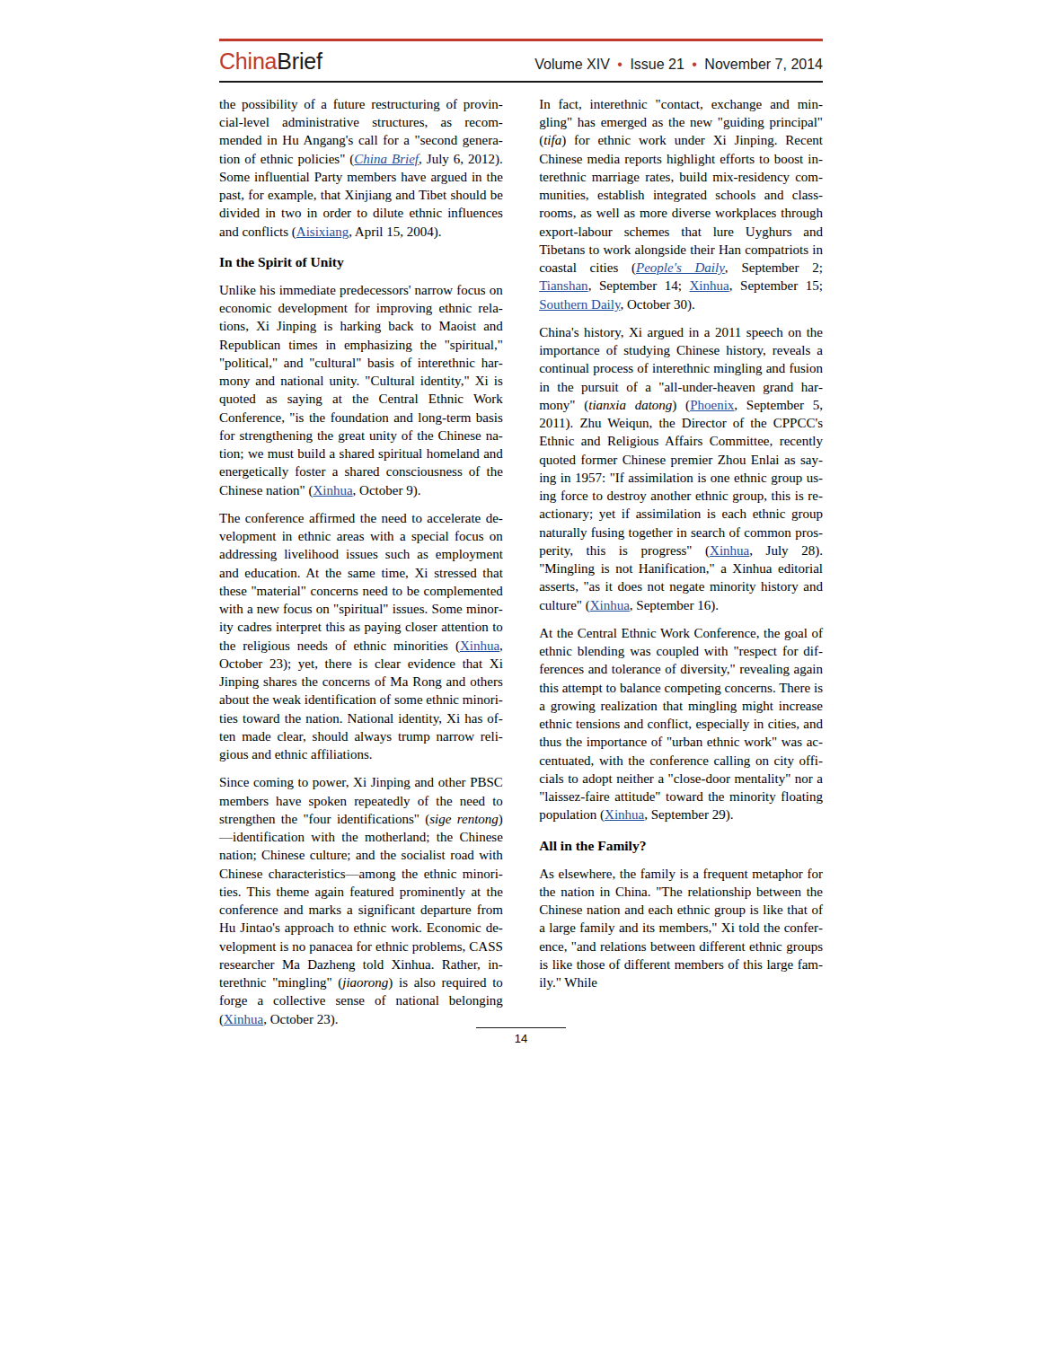China Brief
Volume XIV • Issue 21 • November 7, 2014
the possibility of a future restructuring of provincial-level administrative structures, as recommended in Hu Angang's call for a "second generation of ethnic policies" (China Brief, July 6, 2012). Some influential Party members have argued in the past, for example, that Xinjiang and Tibet should be divided in two in order to dilute ethnic influences and conflicts (Aisixiang, April 15, 2004).
In the Spirit of Unity
Unlike his immediate predecessors' narrow focus on economic development for improving ethnic relations, Xi Jinping is harking back to Maoist and Republican times in emphasizing the "spiritual," "political," and "cultural" basis of interethnic harmony and national unity. "Cultural identity," Xi is quoted as saying at the Central Ethnic Work Conference, "is the foundation and long-term basis for strengthening the great unity of the Chinese nation; we must build a shared spiritual homeland and energetically foster a shared consciousness of the Chinese nation" (Xinhua, October 9).
The conference affirmed the need to accelerate development in ethnic areas with a special focus on addressing livelihood issues such as employment and education. At the same time, Xi stressed that these "material" concerns need to be complemented with a new focus on "spiritual" issues. Some minority cadres interpret this as paying closer attention to the religious needs of ethnic minorities (Xinhua, October 23); yet, there is clear evidence that Xi Jinping shares the concerns of Ma Rong and others about the weak identification of some ethnic minorities toward the nation. National identity, Xi has often made clear, should always trump narrow religious and ethnic affiliations.
Since coming to power, Xi Jinping and other PBSC members have spoken repeatedly of the need to strengthen the "four identifications" (sige rentong)—identification with the motherland; the Chinese nation; Chinese culture; and the socialist road with Chinese characteristics—among the ethnic minorities. This theme again featured prominently at the conference and marks a significant departure from Hu Jintao's approach to ethnic work. Economic development is no panacea for ethnic problems, CASS researcher Ma Dazheng told Xinhua. Rather, interethnic "mingling" (jiaorong) is also required to forge a collective sense of national belonging (Xinhua, October 23).
In fact, interethnic "contact, exchange and mingling" has emerged as the new "guiding principal" (tifa) for ethnic work under Xi Jinping. Recent Chinese media reports highlight efforts to boost interethnic marriage rates, build mix-residency communities, establish integrated schools and classrooms, as well as more diverse workplaces through export-labour schemes that lure Uyghurs and Tibetans to work alongside their Han compatriots in coastal cities (People's Daily, September 2; Tianshan, September 14; Xinhua, September 15; Southern Daily, October 30).
China's history, Xi argued in a 2011 speech on the importance of studying Chinese history, reveals a continual process of interethnic mingling and fusion in the pursuit of a "all-under-heaven grand harmony" (tianxia datong) (Phoenix, September 5, 2011). Zhu Weiqun, the Director of the CPPCC's Ethnic and Religious Affairs Committee, recently quoted former Chinese premier Zhou Enlai as saying in 1957: "If assimilation is one ethnic group using force to destroy another ethnic group, this is reactionary; yet if assimilation is each ethnic group naturally fusing together in search of common prosperity, this is progress" (Xinhua, July 28). "Mingling is not Hanification," a Xinhua editorial asserts, "as it does not negate minority history and culture" (Xinhua, September 16).
At the Central Ethnic Work Conference, the goal of ethnic blending was coupled with "respect for differences and tolerance of diversity," revealing again this attempt to balance competing concerns. There is a growing realization that mingling might increase ethnic tensions and conflict, especially in cities, and thus the importance of "urban ethnic work" was accentuated, with the conference calling on city officials to adopt neither a "close-door mentality" nor a "laissez-faire attitude" toward the minority floating population (Xinhua, September 29).
All in the Family?
As elsewhere, the family is a frequent metaphor for the nation in China. "The relationship between the Chinese nation and each ethnic group is like that of a large family and its members," Xi told the conference, "and relations between different ethnic groups is like those of different members of this large family." While
14